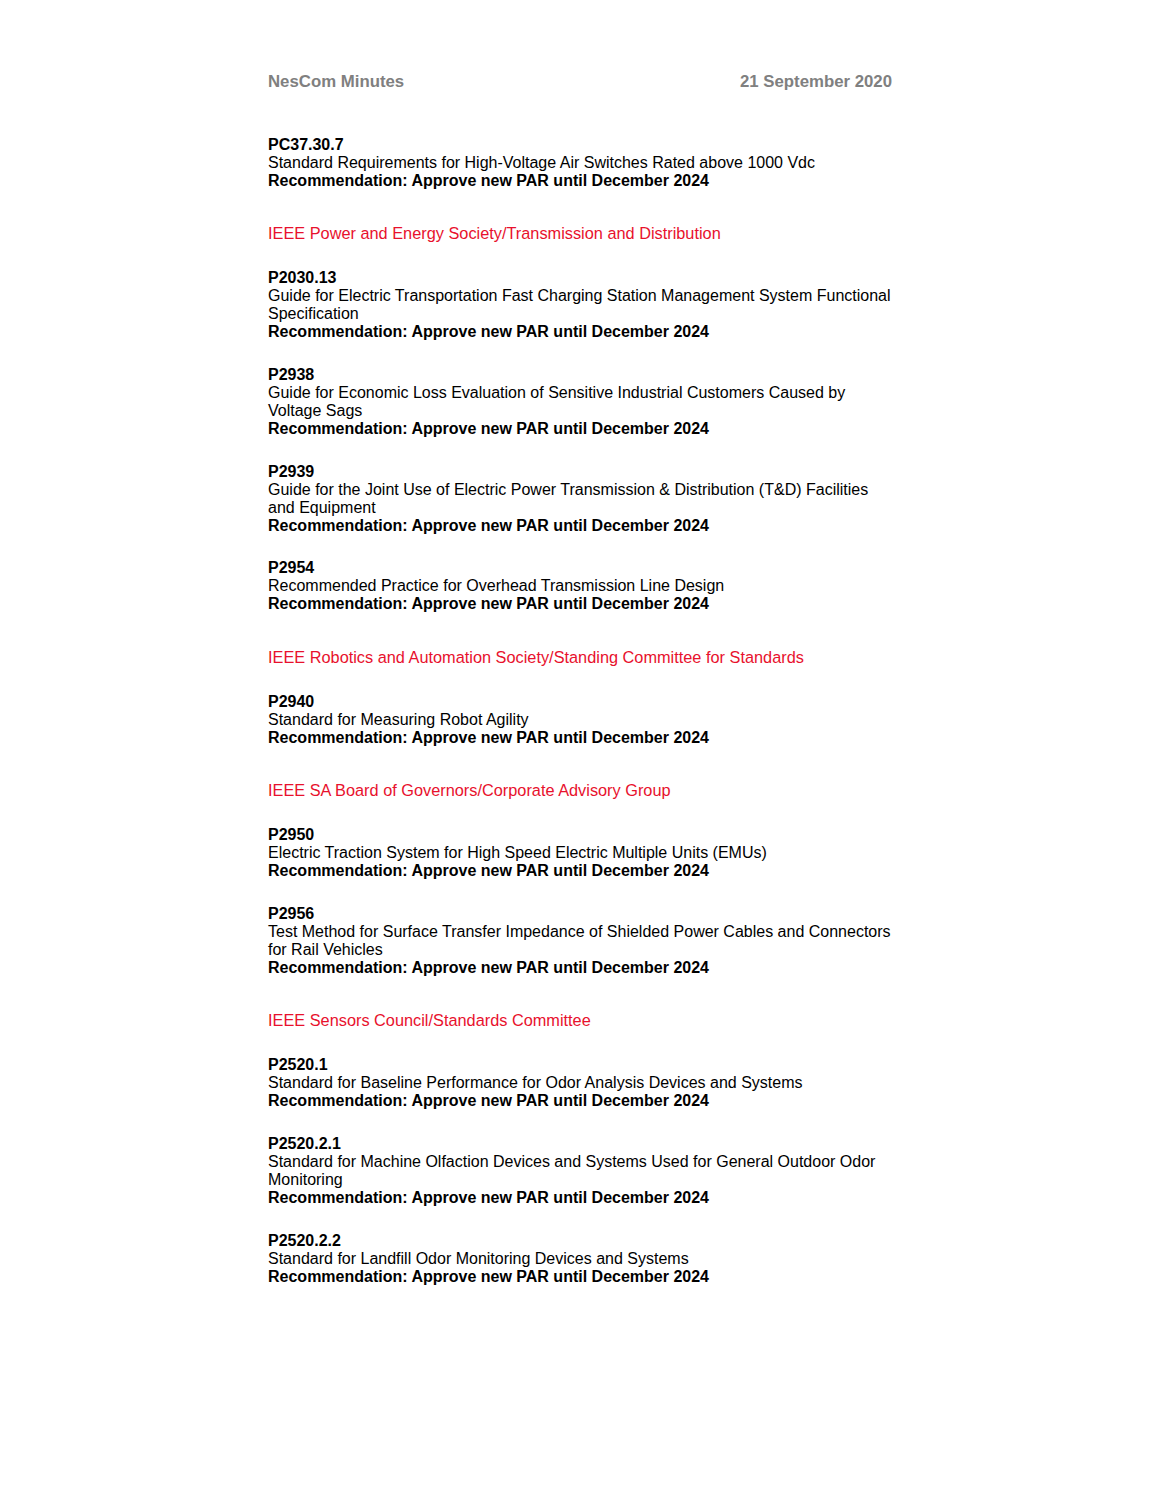NesCom Minutes 21 September 2020
PC37.30.7
Standard Requirements for High-Voltage Air Switches Rated above 1000 Vdc
Recommendation: Approve new PAR until December 2024
IEEE Power and Energy Society/Transmission and Distribution
P2030.13
Guide for Electric Transportation Fast Charging Station Management System Functional Specification
Recommendation: Approve new PAR until December 2024
P2938
Guide for Economic Loss Evaluation of Sensitive Industrial Customers Caused by Voltage Sags
Recommendation: Approve new PAR until December 2024
P2939
Guide for the Joint Use of Electric Power Transmission & Distribution (T&D) Facilities and Equipment
Recommendation: Approve new PAR until December 2024
P2954
Recommended Practice for Overhead Transmission Line Design
Recommendation: Approve new PAR until December 2024
IEEE Robotics and Automation Society/Standing Committee for Standards
P2940
Standard for Measuring Robot Agility
Recommendation: Approve new PAR until December 2024
IEEE SA Board of Governors/Corporate Advisory Group
P2950
Electric Traction System for High Speed Electric Multiple Units (EMUs)
Recommendation: Approve new PAR until December 2024
P2956
Test Method for Surface Transfer Impedance of Shielded Power Cables and Connectors for Rail Vehicles
Recommendation: Approve new PAR until December 2024
IEEE Sensors Council/Standards Committee
P2520.1
Standard for Baseline Performance for Odor Analysis Devices and Systems
Recommendation: Approve new PAR until December 2024
P2520.2.1
Standard for Machine Olfaction Devices and Systems Used for General Outdoor Odor Monitoring
Recommendation: Approve new PAR until December 2024
P2520.2.2
Standard for Landfill Odor Monitoring Devices and Systems
Recommendation: Approve new PAR until December 2024